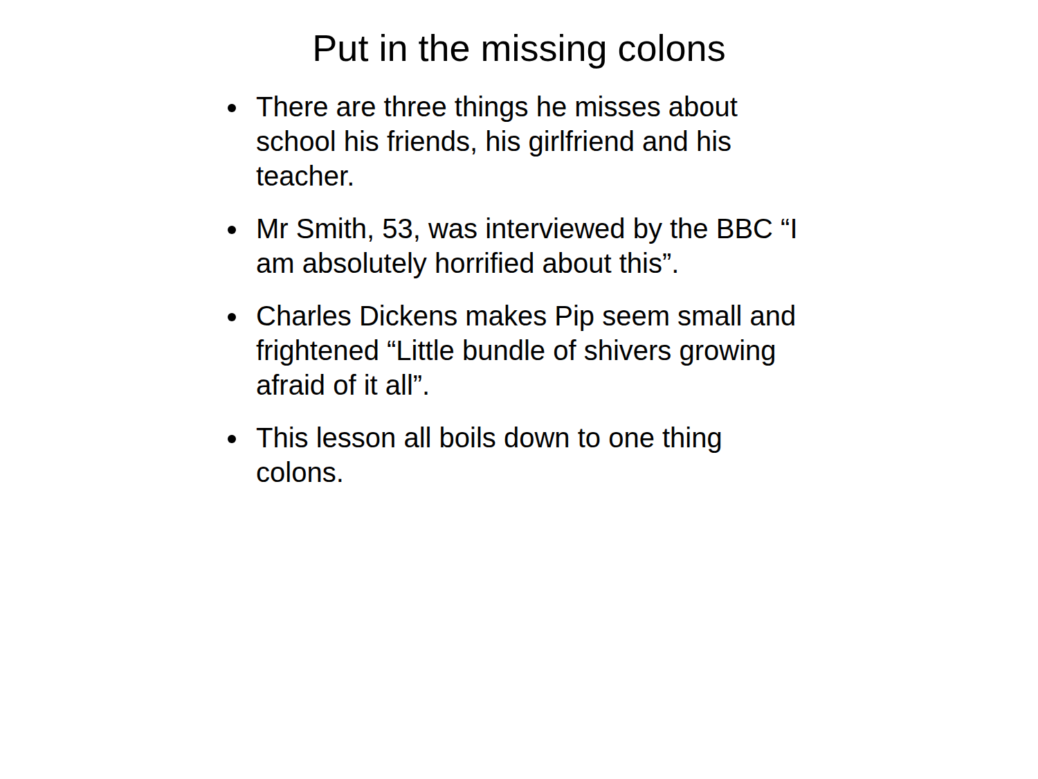Put in the missing colons
There are three things he misses about school his friends, his girlfriend and his teacher.
Mr Smith, 53, was interviewed by the BBC “I am absolutely horrified about this”.
Charles Dickens makes Pip seem small and frightened “Little bundle of shivers growing afraid of it all”.
This lesson all boils down to one thing colons.